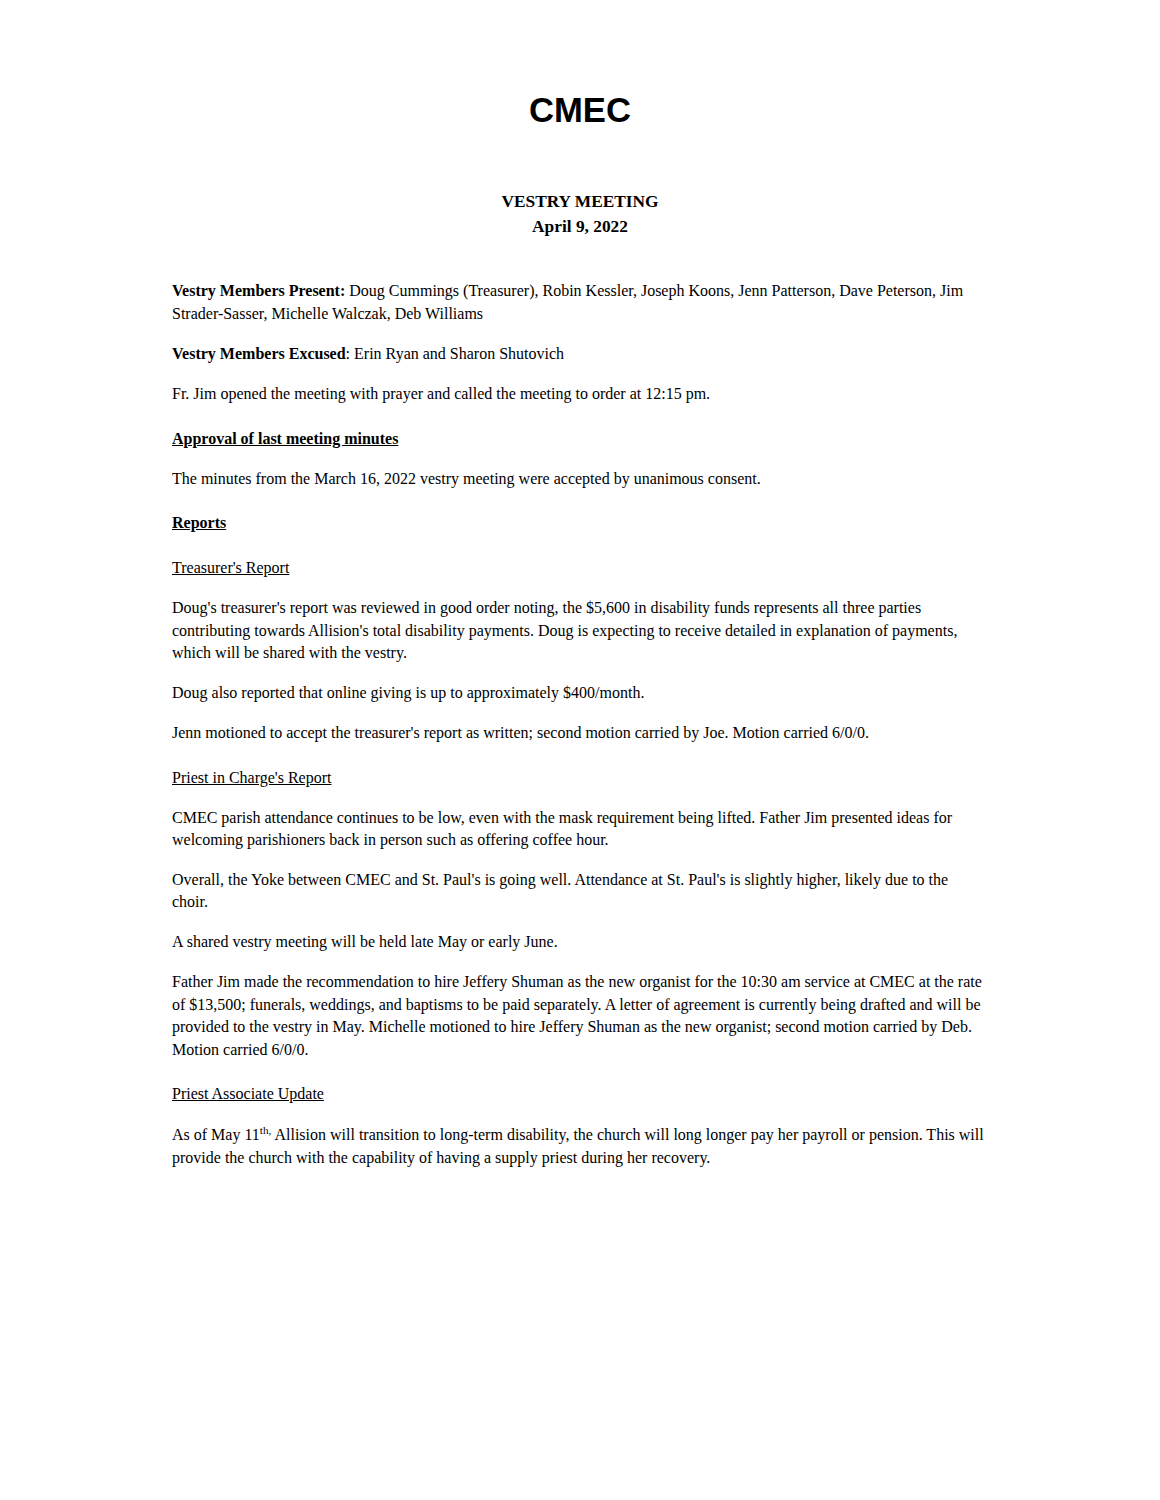CMEC
VESTRY MEETING
April 9, 2022
Vestry Members Present: Doug Cummings (Treasurer), Robin Kessler, Joseph Koons, Jenn Patterson, Dave Peterson, Jim Strader-Sasser, Michelle Walczak, Deb Williams
Vestry Members Excused: Erin Ryan and Sharon Shutovich
Fr. Jim opened the meeting with prayer and called the meeting to order at 12:15 pm.
Approval of last meeting minutes
The minutes from the March 16, 2022 vestry meeting were accepted by unanimous consent.
Reports
Treasurer's Report
Doug's treasurer's report was reviewed in good order noting, the $5,600 in disability funds represents all three parties contributing towards Allision's total disability payments. Doug is expecting to receive detailed in explanation of payments, which will be shared with the vestry.
Doug also reported that online giving is up to approximately $400/month.
Jenn motioned to accept the treasurer's report as written; second motion carried by Joe. Motion carried 6/0/0.
Priest in Charge's Report
CMEC parish attendance continues to be low, even with the mask requirement being lifted. Father Jim presented ideas for welcoming parishioners back in person such as offering coffee hour.
Overall, the Yoke between CMEC and St. Paul's is going well. Attendance at St. Paul's is slightly higher, likely due to the choir.
A shared vestry meeting will be held late May or early June.
Father Jim made the recommendation to hire Jeffery Shuman as the new organist for the 10:30 am service at CMEC at the rate of $13,500; funerals, weddings, and baptisms to be paid separately. A letter of agreement is currently being drafted and will be provided to the vestry in May. Michelle motioned to hire Jeffery Shuman as the new organist; second motion carried by Deb. Motion carried 6/0/0.
Priest Associate Update
As of May 11th, Allision will transition to long-term disability, the church will long longer pay her payroll or pension. This will provide the church with the capability of having a supply priest during her recovery.